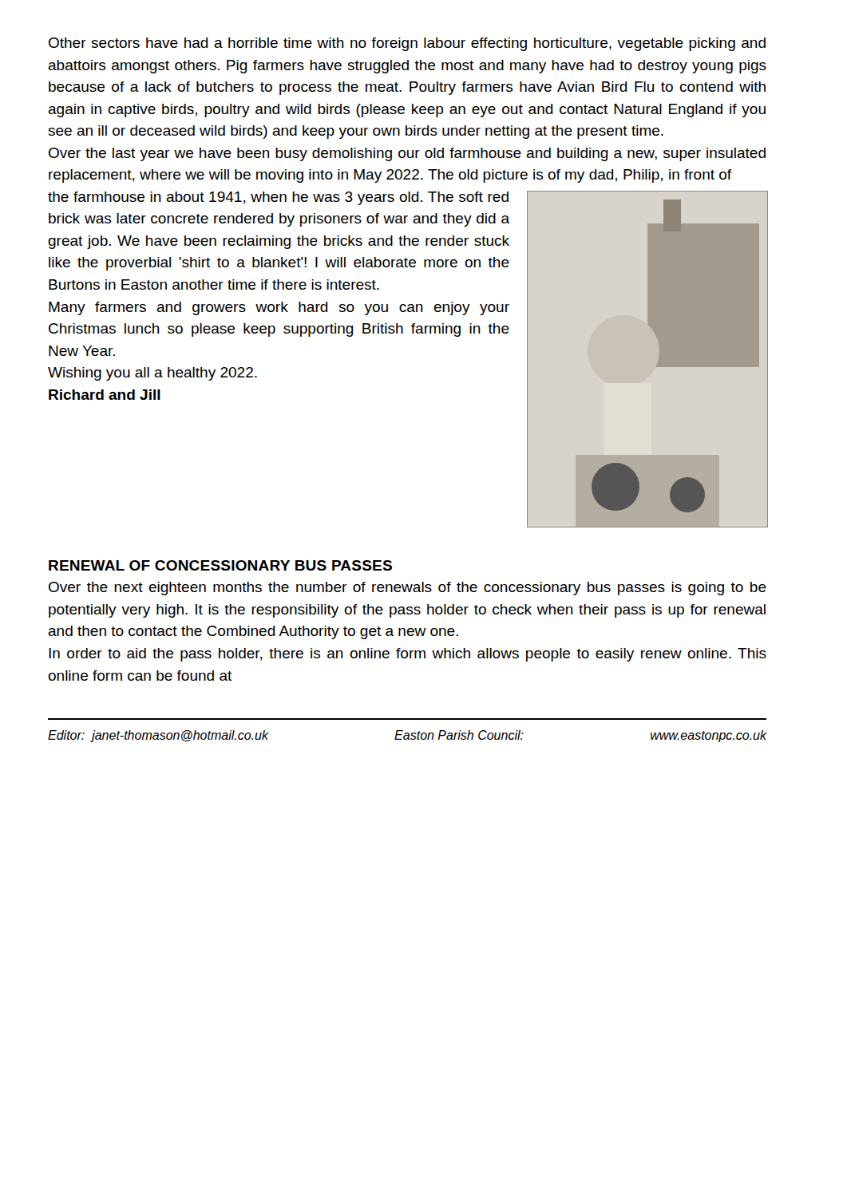Other sectors have had a horrible time with no foreign labour effecting horticulture, vegetable picking and abattoirs amongst others. Pig farmers have struggled the most and many have had to destroy young pigs because of a lack of butchers to process the meat. Poultry farmers have Avian Bird Flu to contend with again in captive birds, poultry and wild birds (please keep an eye out and contact Natural England if you see an ill or deceased wild birds) and keep your own birds under netting at the present time.
Over the last year we have been busy demolishing our old farmhouse and building a new, super insulated replacement, where we will be moving into in May 2022. The old picture is of my dad, Philip, in front of
the farmhouse in about 1941, when he was 3 years old. The soft red brick was later concrete rendered by prisoners of war and they did a great job. We have been reclaiming the bricks and the render stuck like the proverbial 'shirt to a blanket'! I will elaborate more on the Burtons in Easton another time if there is interest.
Many farmers and growers work hard so you can enjoy your Christmas lunch so please keep supporting British farming in the New Year.
Wishing you all a healthy 2022.
Richard and Jill
Renewal of Concessionary Bus Passes
Over the next eighteen months the number of renewals of the concessionary bus passes is going to be potentially very high. It is the responsibility of the pass holder to check when their pass is up for renewal and then to contact the Combined Authority to get a new one.
In order to aid the pass holder, there is an online form which allows people to easily renew online. This online form can be found at
Editor: janet-thomason@hotmail.co.uk Easton Parish Council: www.eastonpc.co.uk